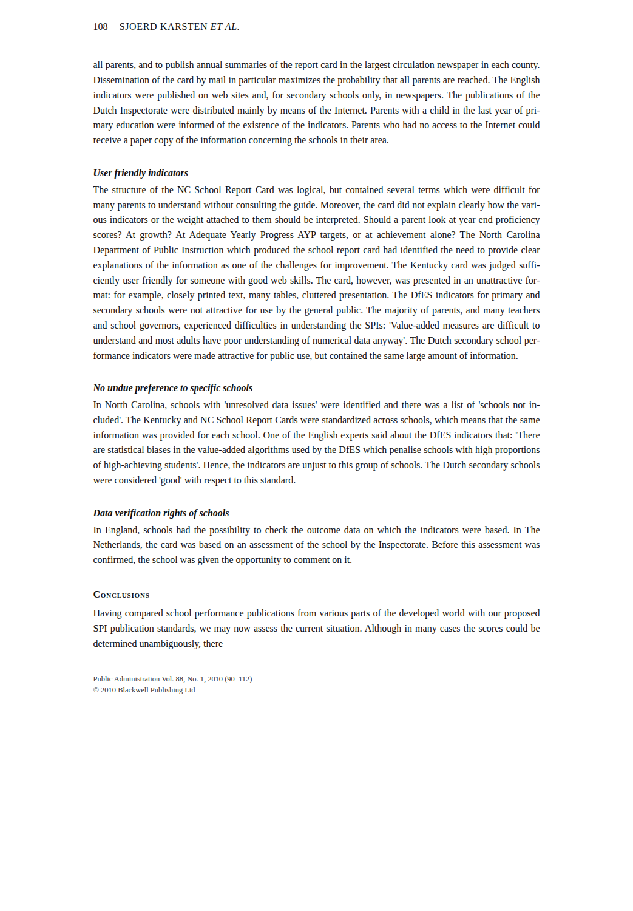108 SJOERD KARSTEN ET AL.
all parents, and to publish annual summaries of the report card in the largest circulation newspaper in each county. Dissemination of the card by mail in particular maximizes the probability that all parents are reached. The English indicators were published on web sites and, for secondary schools only, in newspapers. The publications of the Dutch Inspectorate were distributed mainly by means of the Internet. Parents with a child in the last year of primary education were informed of the existence of the indicators. Parents who had no access to the Internet could receive a paper copy of the information concerning the schools in their area.
User friendly indicators
The structure of the NC School Report Card was logical, but contained several terms which were difficult for many parents to understand without consulting the guide. Moreover, the card did not explain clearly how the various indicators or the weight attached to them should be interpreted. Should a parent look at year end proficiency scores? At growth? At Adequate Yearly Progress AYP targets, or at achievement alone? The North Carolina Department of Public Instruction which produced the school report card had identified the need to provide clear explanations of the information as one of the challenges for improvement. The Kentucky card was judged sufficiently user friendly for someone with good web skills. The card, however, was presented in an unattractive format: for example, closely printed text, many tables, cluttered presentation. The DfES indicators for primary and secondary schools were not attractive for use by the general public. The majority of parents, and many teachers and school governors, experienced difficulties in understanding the SPIs: 'Value-added measures are difficult to understand and most adults have poor understanding of numerical data anyway'. The Dutch secondary school performance indicators were made attractive for public use, but contained the same large amount of information.
No undue preference to specific schools
In North Carolina, schools with 'unresolved data issues' were identified and there was a list of 'schools not included'. The Kentucky and NC School Report Cards were standardized across schools, which means that the same information was provided for each school. One of the English experts said about the DfES indicators that: 'There are statistical biases in the value-added algorithms used by the DfES which penalise schools with high proportions of high-achieving students'. Hence, the indicators are unjust to this group of schools. The Dutch secondary schools were considered 'good' with respect to this standard.
Data verification rights of schools
In England, schools had the possibility to check the outcome data on which the indicators were based. In The Netherlands, the card was based on an assessment of the school by the Inspectorate. Before this assessment was confirmed, the school was given the opportunity to comment on it.
Conclusions
Having compared school performance publications from various parts of the developed world with our proposed SPI publication standards, we may now assess the current situation. Although in many cases the scores could be determined unambiguously, there
Public Administration Vol. 88, No. 1, 2010 (90–112)
© 2010 Blackwell Publishing Ltd